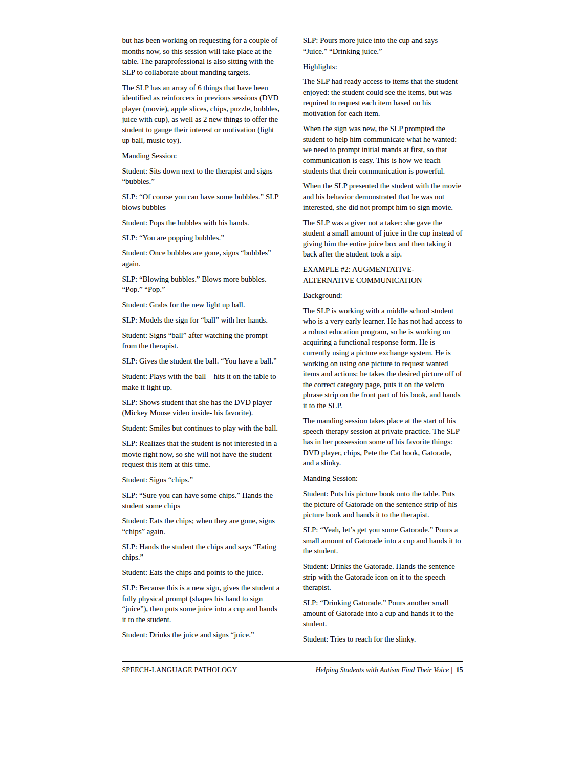but has been working on requesting for a couple of months now, so this session will take place at the table. The paraprofessional is also sitting with the SLP to collaborate about manding targets.
The SLP has an array of 6 things that have been identified as reinforcers in previous sessions (DVD player (movie), apple slices, chips, puzzle, bubbles, juice with cup), as well as 2 new things to offer the student to gauge their interest or motivation (light up ball, music toy).
Manding Session:
Student: Sits down next to the therapist and signs “bubbles.”
SLP: “Of course you can have some bubbles.” SLP blows bubbles
Student: Pops the bubbles with his hands.
SLP: “You are popping bubbles.”
Student: Once bubbles are gone, signs “bubbles” again.
SLP: “Blowing bubbles.” Blows more bubbles. “Pop.” “Pop.”
Student: Grabs for the new light up ball.
SLP: Models the sign for “ball” with her hands.
Student: Signs “ball” after watching the prompt from the therapist.
SLP: Gives the student the ball. “You have a ball.”
Student: Plays with the ball – hits it on the table to make it light up.
SLP: Shows student that she has the DVD player (Mickey Mouse video inside- his favorite).
Student: Smiles but continues to play with the ball.
SLP: Realizes that the student is not interested in a movie right now, so she will not have the student request this item at this time.
Student: Signs “chips.”
SLP: “Sure you can have some chips.” Hands the student some chips
Student: Eats the chips; when they are gone, signs “chips” again.
SLP: Hands the student the chips and says “Eating chips.”
Student: Eats the chips and points to the juice.
SLP: Because this is a new sign, gives the student a fully physical prompt (shapes his hand to sign “juice”), then puts some juice into a cup and hands it to the student.
Student: Drinks the juice and signs “juice.”
SLP: Pours more juice into the cup and says “Juice.” “Drinking juice.”
Highlights:
The SLP had ready access to items that the student enjoyed: the student could see the items, but was required to request each item based on his motivation for each item.
When the sign was new, the SLP prompted the student to help him communicate what he wanted: we need to prompt initial mands at first, so that communication is easy. This is how we teach students that their communication is powerful.
When the SLP presented the student with the movie and his behavior demonstrated that he was not interested, she did not prompt him to sign movie.
The SLP was a giver not a taker: she gave the student a small amount of juice in the cup instead of giving him the entire juice box and then taking it back after the student took a sip.
EXAMPLE #2: AUGMENTATIVE-ALTERNATIVE COMMUNICATION
Background:
The SLP is working with a middle school student who is a very early learner. He has not had access to a robust education program, so he is working on acquiring a functional response form. He is currently using a picture exchange system. He is working on using one picture to request wanted items and actions: he takes the desired picture off of the correct category page, puts it on the velcro phrase strip on the front part of his book, and hands it to the SLP.
The manding session takes place at the start of his speech therapy session at private practice. The SLP has in her possession some of his favorite things: DVD player, chips, Pete the Cat book, Gatorade, and a slinky.
Manding Session:
Student: Puts his picture book onto the table. Puts the picture of Gatorade on the sentence strip of his picture book and hands it to the therapist.
SLP: “Yeah, let’s get you some Gatorade.” Pours a small amount of Gatorade into a cup and hands it to the student.
Student: Drinks the Gatorade. Hands the sentence strip with the Gatorade icon on it to the speech therapist.
SLP: “Drinking Gatorade.” Pours another small amount of Gatorade into a cup and hands it to the student.
Student: Tries to reach for the slinky.
SPEECH-LANGUAGE PATHOLOGY
Helping Students with Autism Find Their Voice|15